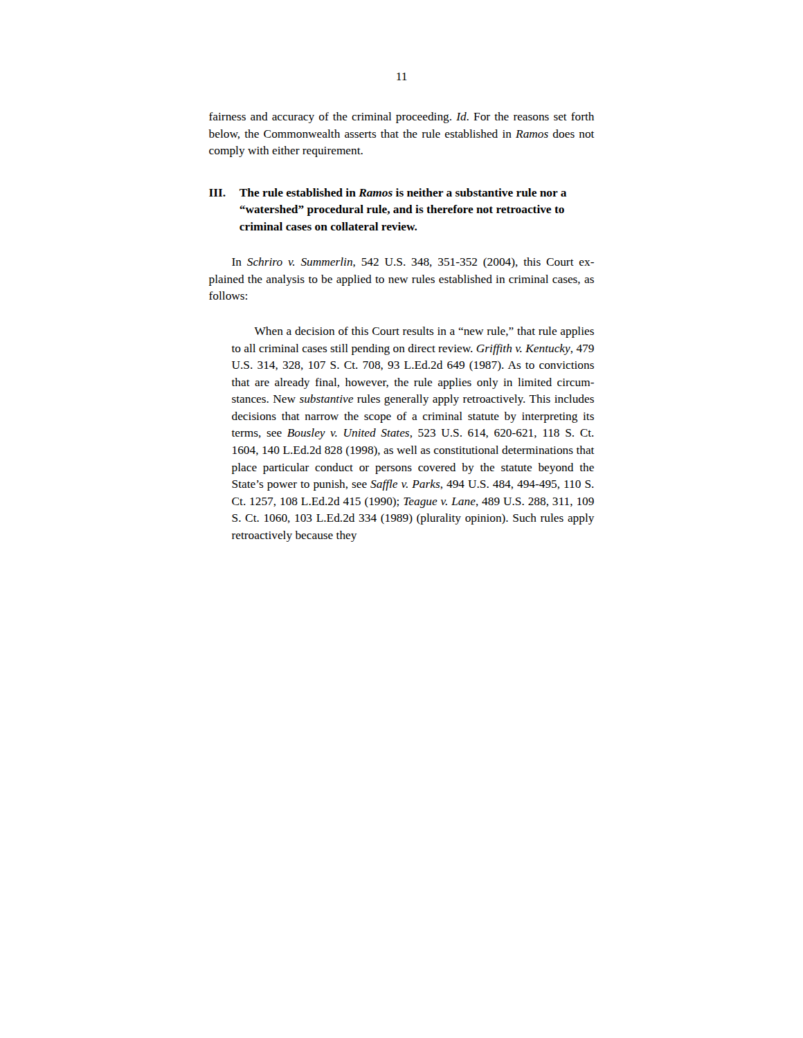11
fairness and accuracy of the criminal proceeding. Id. For the reasons set forth below, the Commonwealth asserts that the rule established in Ramos does not comply with either requirement.
III. The rule established in Ramos is neither a substantive rule nor a “watershed” procedural rule, and is therefore not retroactive to criminal cases on collateral review.
In Schriro v. Summerlin, 542 U.S. 348, 351-352 (2004), this Court explained the analysis to be applied to new rules established in criminal cases, as follows:
When a decision of this Court results in a “new rule,” that rule applies to all criminal cases still pending on direct review. Griffith v. Kentucky, 479 U.S. 314, 328, 107 S. Ct. 708, 93 L.Ed.2d 649 (1987). As to convictions that are already final, however, the rule applies only in limited circumstances. New substantive rules generally apply retroactively. This includes decisions that narrow the scope of a criminal statute by interpreting its terms, see Bousley v. United States, 523 U.S. 614, 620-621, 118 S. Ct. 1604, 140 L.Ed.2d 828 (1998), as well as constitutional determinations that place particular conduct or persons covered by the statute beyond the State’s power to punish, see Saffle v. Parks, 494 U.S. 484, 494-495, 110 S. Ct. 1257, 108 L.Ed.2d 415 (1990); Teague v. Lane, 489 U.S. 288, 311, 109 S. Ct. 1060, 103 L.Ed.2d 334 (1989) (plurality opinion). Such rules apply retroactively because they